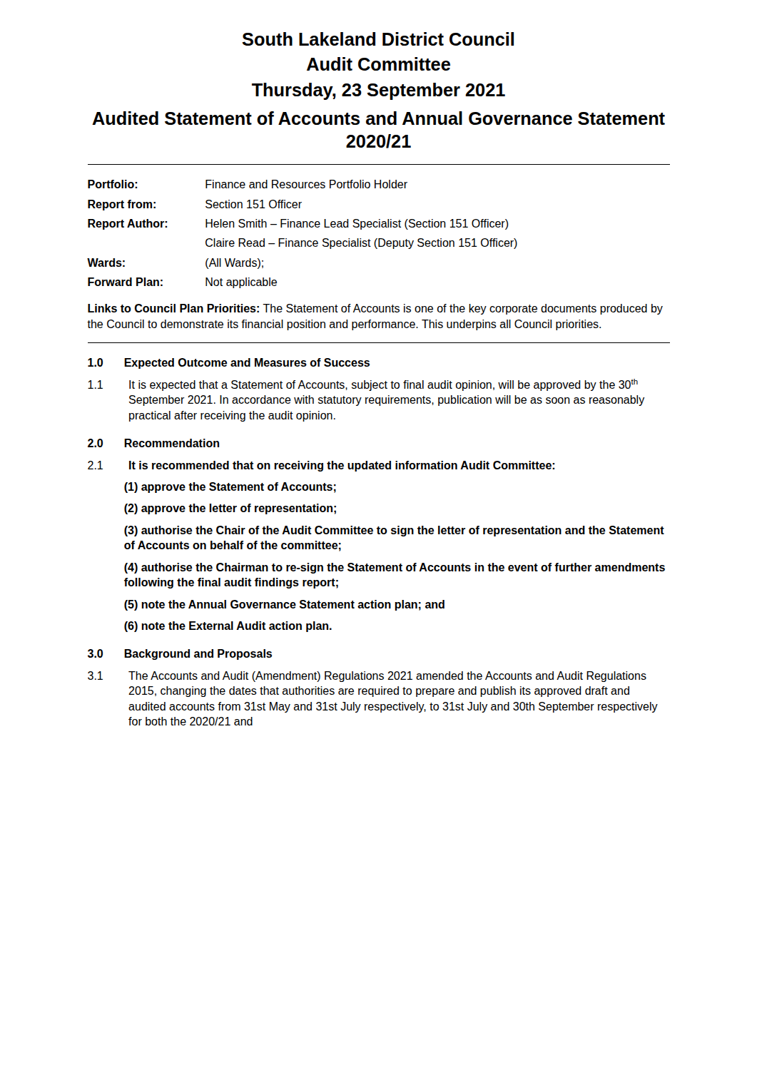South Lakeland District Council
Audit Committee
Thursday, 23 September 2021
Audited Statement of Accounts and Annual Governance Statement 2020/21
| Portfolio: | Finance and Resources Portfolio Holder |
| Report from: | Section 151 Officer |
| Report Author: | Helen Smith – Finance Lead Specialist (Section 151 Officer) |
| | Claire Read – Finance Specialist (Deputy Section 151 Officer) |
| Wards: | (All Wards); |
| Forward Plan: | Not applicable |
Links to Council Plan Priorities: The Statement of Accounts is one of the key corporate documents produced by the Council to demonstrate its financial position and performance. This underpins all Council priorities.
1.0
Expected Outcome and Measures of Success
1.1
It is expected that a Statement of Accounts, subject to final audit opinion, will be approved by the 30th September 2021. In accordance with statutory requirements, publication will be as soon as reasonably practical after receiving the audit opinion.
2.0
Recommendation
2.1
It is recommended that on receiving the updated information Audit Committee:
(1) approve the Statement of Accounts;
(2) approve the letter of representation;
(3) authorise the Chair of the Audit Committee to sign the letter of representation and the Statement of Accounts on behalf of the committee;
(4) authorise the Chairman to re-sign the Statement of Accounts in the event of further amendments following the final audit findings report;
(5) note the Annual Governance Statement action plan; and
(6) note the External Audit action plan.
3.0
Background and Proposals
3.1
The Accounts and Audit (Amendment) Regulations 2021 amended the Accounts and Audit Regulations 2015, changing the dates that authorities are required to prepare and publish its approved draft and audited accounts from 31st May and 31st July respectively, to 31st July and 30th September respectively for both the 2020/21 and